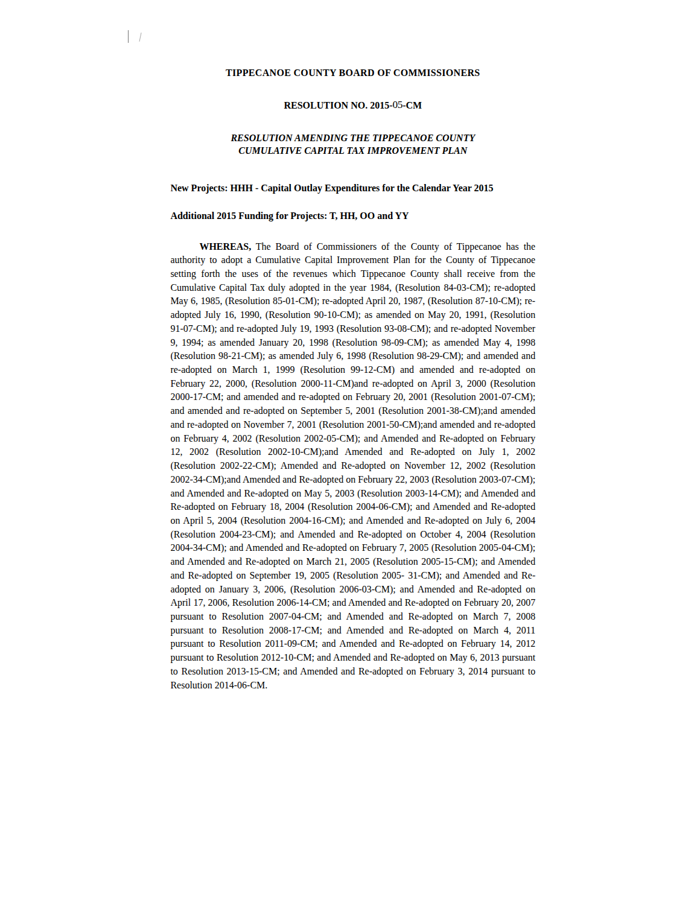Tippecanoe County Board of Commissioners
RESOLUTION NO. 2015-05-CM
RESOLUTION AMENDING THE TIPPECANOE COUNTY
CUMULATIVE CAPITAL TAX IMPROVEMENT PLAN
New Projects: HHH - Capital Outlay Expenditures for the Calendar Year 2015
Additional 2015 Funding for Projects: T, HH, OO and YY
WHEREAS, The Board of Commissioners of the County of Tippecanoe has the authority to adopt a Cumulative Capital Improvement Plan for the County of Tippecanoe setting forth the uses of the revenues which Tippecanoe County shall receive from the Cumulative Capital Tax duly adopted in the year 1984, (Resolution 84-03-CM); re-adopted May 6, 1985, (Resolution 85-01-CM); re-adopted April 20, 1987, (Resolution 87-10-CM); re-adopted July 16, 1990, (Resolution 90-10-CM); as amended on May 20, 1991, (Resolution 91-07-CM); and re-adopted July 19, 1993 (Resolution 93-08-CM); and re-adopted November 9, 1994; as amended January 20, 1998 (Resolution 98-09-CM); as amended May 4, 1998 (Resolution 98-21-CM); as amended July 6, 1998 (Resolution 98-29-CM); and amended and re-adopted on March 1, 1999 (Resolution 99-12-CM) and amended and re-adopted on February 22, 2000, (Resolution 2000-11-CM)and re-adopted on April 3, 2000 (Resolution 2000-17-CM; and amended and re-adopted on February 20, 2001 (Resolution 2001-07-CM); and amended and re-adopted on September 5, 2001 (Resolution 2001-38-CM);and amended and re-adopted on November 7, 2001 (Resolution 2001-50-CM);and amended and re-adopted on February 4, 2002 (Resolution 2002-05-CM); and Amended and Re-adopted on February 12, 2002 (Resolution 2002-10-CM);and Amended and Re-adopted on July 1, 2002 (Resolution 2002-22-CM); Amended and Re-adopted on November 12, 2002 (Resolution 2002-34-CM);and Amended and Re-adopted on February 22, 2003 (Resolution 2003-07-CM); and Amended and Re-adopted on May 5, 2003 (Resolution 2003-14-CM); and Amended and Re-adopted on February 18, 2004 (Resolution 2004-06-CM); and Amended and Re-adopted on April 5, 2004 (Resolution 2004-16-CM); and Amended and Re-adopted on July 6, 2004 (Resolution 2004-23-CM); and Amended and Re-adopted on October 4, 2004 (Resolution 2004-34-CM); and Amended and Re-adopted on February 7, 2005 (Resolution 2005-04-CM); and Amended and Re-adopted on March 21, 2005 (Resolution 2005-15-CM); and Amended and Re-adopted on September 19, 2005 (Resolution 2005- 31-CM); and Amended and Re-adopted on January 3, 2006, (Resolution 2006-03-CM); and Amended and Re-adopted on April 17, 2006, Resolution 2006-14-CM; and Amended and Re-adopted on February 20, 2007 pursuant to Resolution 2007-04-CM; and Amended and Re-adopted on March 7, 2008 pursuant to Resolution 2008-17-CM; and Amended and Re-adopted on March 4, 2011 pursuant to Resolution 2011-09-CM; and Amended and Re-adopted on February 14, 2012 pursuant to Resolution 2012-10-CM; and Amended and Re-adopted on May 6, 2013 pursuant to Resolution 2013-15-CM; and Amended and Re-adopted on February 3, 2014 pursuant to Resolution 2014-06-CM.